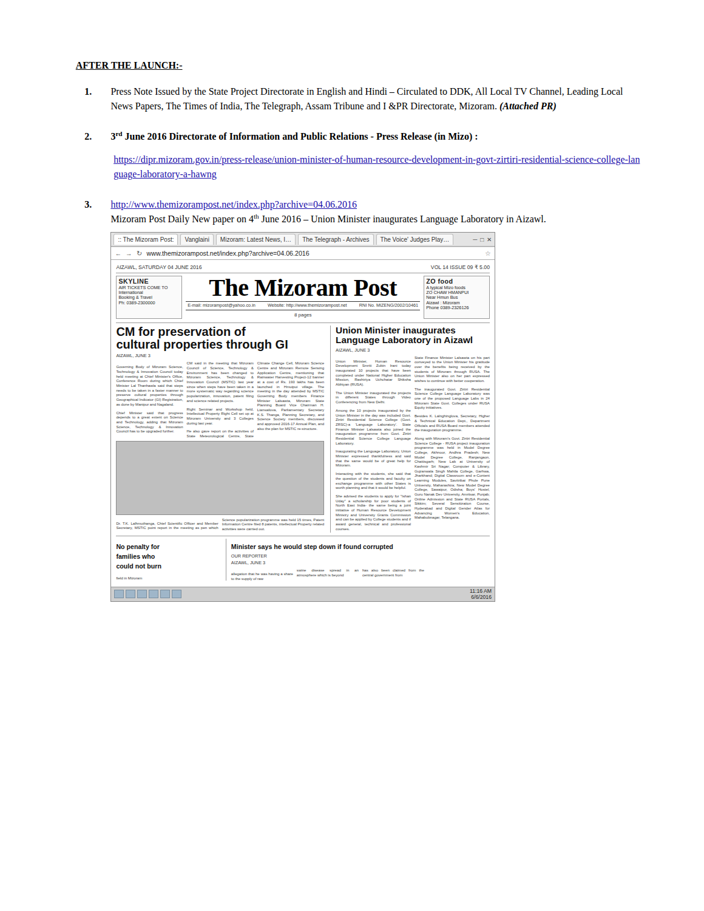AFTER THE LAUNCH:-
Press Note Issued by the State Project Directorate in English and Hindi – Circulated to DDK, All Local TV Channel, Leading Local News Papers, The Times of India, The Telegraph, Assam Tribune and I &PR Directorate, Mizoram. (Attached PR)
3rd June 2016 Directorate of Information and Public Relations - Press Release (in Mizo) :
https://dipr.mizoram.gov.in/press-release/union-minister-of-human-resource-development-in-govt-zirtiri-residential-science-college-language-laboratory-a-hawng
http://www.themizorampost.net/index.php?archive=04.06.2016
Mizoram Post Daily New paper on 4th June 2016 – Union Minister inaugurates Language Laboratory in Aizawl.
:: The Mizoram Post: Vanglaini Mizoram: Latest News, I… The Telegraph - Archives The Voice' Judges Play… ─ □ ✕
← → ↻ www.themizorampost.net/index.php?archive=04.06.2016 ☆
AIZAWL, SATURDAY 04 JUNE 2016 VOL 14 ISSUE 09 ₹ 5.00
SKYLINE
AIR TICKETS COME TO
International
Booking & Travel
Ph: 0389-2300000
The Mizoram Post
E-mail: mizorampost@yahoo.co.in Website: http://www.themizorampost.net RNI No. MIZENG/2002/10461
8 pages
ZO food
A typical Mizo foods
ZO CHAW HMANPUI
Near Hmun Bus
Aizawl : Mizoram
Phone 0389-2326126
CM for preservation of
cultural properties through GI
AIZAWL, JUNE 3
Governing Body of Mizoram Science, Technology & Innovation Council today held meeting at Chief Minister's Office, Conference Room during which Chief Minister Lal Thanhawla said that steps needs to be taken in a faster manner to preserve cultural properties through Geographical Indicator (GI) Registration, as done by Manipur and Nagaland.
Chief Minister said that progress depends to a great extent on Science and Technology, adding that Mizoram Science, Technology & Innovation Council has to be upgraded further.
CM said in the meeting that Mizoram Council of Science, Technology & Environment has been changed to Mizoram Science, Technology & Innovation Council (MSTIC) last year since when steps have been taken in a more systematic way regarding science popularization, innovation, patent filing and science related projects.
Right Seminar and Workshop held, Intellectual Property Right Cell set up at Mizoram University and 3 Colleges during last year.
He also gave report on the activities of State Meteorological Centre, State Climate Change Cell, Mizoram Science Centre and Mizoram Remote Sensing Application Centre, mentioning that Rainwater Harvesting Project-12 banner at a cost of Rs. 193 lakhs has been launched in Hmuipui village. The meeting in the day attended by MSTIC Governing Body members Finance Minister Lalsawta, Mizoram State Planning Board Vice Chairman H. Liansailova, Parliamentary Secretary K.S. Thanga, Planning Secretary, and Science Society members, discussed and approved 2016-17 Annual Plan, and also the plan for MSTIC re-structure.
Dr. T.K. Lalhmuthanga, Chief Scientific Officer and Member Secretary, MSTIC point report in the meeting as pen which Science popularization programme was held 15 times, Patent Information Centre filed 8 patents, intellectual Property related activities were carried out.
Union Minister inaugurates
Language Laboratory in Aizawl
AIZAWL, JUNE 3
Union Minister, Human Resource Development Smriti Zubin Irani today inaugurated 10 projects that have been completed under National Higher Education Mission, Rashtriya Uchchatar Shiksha Abhiyan (RUSA).
The Union Minister inaugurated the projects in different States through Video Conferencing from New Delhi.
Among the 10 projects inaugurated by the Union Minister in the day was included Govt. Zirtiri Residential Science College (Govt. ZRSC)-a 'Language Laboratory'. State Finance Minister Lalsawta also joined the inauguration programme from Govt. Zirtiri Residential Science College Language Laboratory.
Inaugurating the Language Laboratory, Union Minister expressed thankfulness and said that the same would be of great help for Mizoram.
Interacting with the students, she said that the question of the students and faculty on exchange programme with other States is worth planning and that it would be helpful.
She advised the students to apply for "Ishan Uday" a scholarship for poor students of North East India- the same being a joint initiative of Human Resource Development Ministry and University Grants Commission and can be applied by College students and if award general, technical and professional courses.
State Finance Minister Lalsawta on his part conveyed to the Union Minister his gratitude over the benefits being received by the students of Mizoram through RUSA. The Union Minister also on her part expressed wishes to continue with better cooperation.
The inaugurated Govt. Zirtiri Residential Science College Language Laboratory was one of the proposed Language Labs in 24 Mizoram State Govt. Colleges under RUSA Equity initiatives.
Besides K. Lalnghinglova, Secretary, Higher & Technical Education Dept., Department Officials and RUSA Board members attended the inauguration programme.
Along with Mizoram's Govt. Zirtiri Residential Science College - RUSA project inauguration programme was held in Model Degree College, Akhnoor, Andhra Pradesh; New Model Degree College, Ranjangaon, Chattisgarh; New Lab at University of Kashmir Sri Nagar; Computer & Library, Gujranwala Singh Mahila College, Garhwa, Jharkhand; Digital Classroom and e-Content Learning Modules, Savitribai Phule Pune University, Maharashtra; New Model Degree College, Sawaipur, Odisha; Boys' Hostel, Guru Nanak Dev University, Amritsar, Punjab; Online Admission and State RUSA Portals, Sikkim; Several Sensitization Course, Hyderabad and Digital Gender Atlas for Advancing Women's Education, Mahabubnagar, Telangana.
No penalty for
families who
could not burn
field in Mizoram
Minister says he would step down if found corrupted
OUR REPORTER
AIZAWL, JUNE 3
allegation that he was having a share to the supply of raw
swine disease spread in an atmosphere which is beyond
has also been claimed from the central government from
11:16 AM
6/6/2016